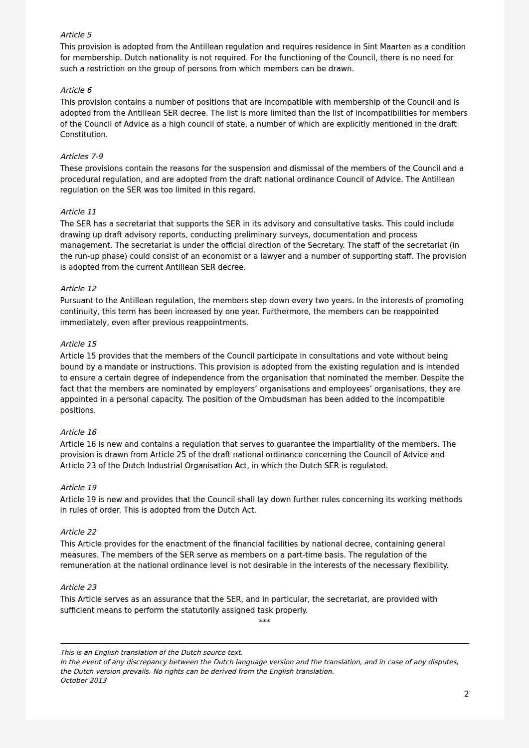Article 5
This provision is adopted from the Antillean regulation and requires residence in Sint Maarten as a condition for membership. Dutch nationality is not required. For the functioning of the Council, there is no need for such a restriction on the group of persons from which members can be drawn.
Article 6
This provision contains a number of positions that are incompatible with membership of the Council and is adopted from the Antillean SER decree. The list is more limited than the list of incompatibilities for members of the Council of Advice as a high council of state, a number of which are explicitly mentioned in the draft Constitution.
Articles 7-9
These provisions contain the reasons for the suspension and dismissal of the members of the Council and a procedural regulation, and are adopted from the draft national ordinance Council of Advice. The Antillean regulation on the SER was too limited in this regard.
Article 11
The SER has a secretariat that supports the SER in its advisory and consultative tasks. This could include drawing up draft advisory reports, conducting preliminary surveys, documentation and process management. The secretariat is under the official direction of the Secretary. The staff of the secretariat (in the run-up phase) could consist of an economist or a lawyer and a number of supporting staff. The provision is adopted from the current Antillean SER decree.
Article 12
Pursuant to the Antillean regulation, the members step down every two years. In the interests of promoting continuity, this term has been increased by one year. Furthermore, the members can be reappointed immediately, even after previous reappointments.
Article 15
Article 15 provides that the members of the Council participate in consultations and vote without being bound by a mandate or instructions. This provision is adopted from the existing regulation and is intended to ensure a certain degree of independence from the organisation that nominated the member. Despite the fact that the members are nominated by employers’ organisations and employees’ organisations, they are appointed in a personal capacity. The position of the Ombudsman has been added to the incompatible positions.
Article 16
Article 16 is new and contains a regulation that serves to guarantee the impartiality of the members. The provision is drawn from Article 25 of the draft national ordinance concerning the Council of Advice and Article 23 of the Dutch Industrial Organisation Act, in which the Dutch SER is regulated.
Article 19
Article 19 is new and provides that the Council shall lay down further rules concerning its working methods in rules of order. This is adopted from the Dutch Act.
Article 22
This Article provides for the enactment of the financial facilities by national decree, containing general measures. The members of the SER serve as members on a part-time basis. The regulation of the remuneration at the national ordinance level is not desirable in the interests of the necessary flexibility.
Article 23
This Article serves as an assurance that the SER, and in particular, the secretariat, are provided with sufficient means to perform the statutorily assigned task properly.
***
This is an English translation of the Dutch source text.
In the event of any discrepancy between the Dutch language version and the translation, and in case of any disputes, the Dutch version prevails. No rights can be derived from the English translation.
October 2013
2